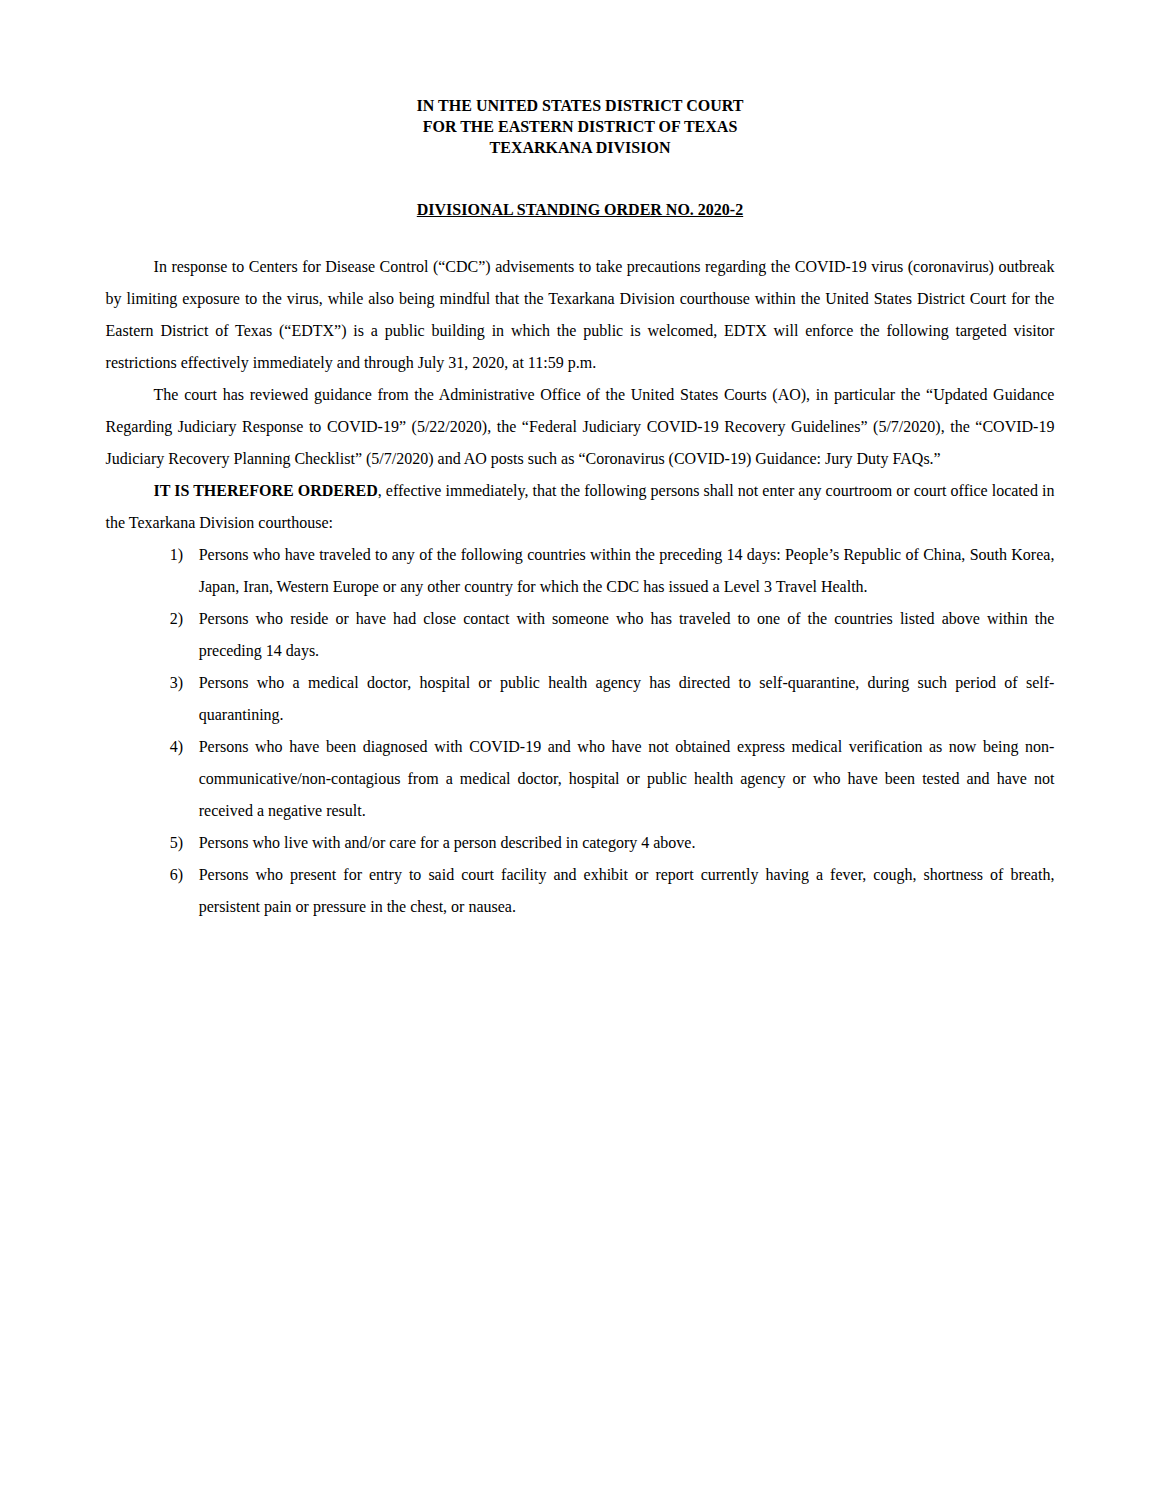IN THE UNITED STATES DISTRICT COURT
FOR THE EASTERN DISTRICT OF TEXAS
TEXARKANA DIVISION
DIVISIONAL STANDING ORDER NO. 2020-2
In response to Centers for Disease Control (“CDC”) advisements to take precautions regarding the COVID-19 virus (coronavirus) outbreak by limiting exposure to the virus, while also being mindful that the Texarkana Division courthouse within the United States District Court for the Eastern District of Texas (“EDTX”) is a public building in which the public is welcomed, EDTX will enforce the following targeted visitor restrictions effectively immediately and through July 31, 2020, at 11:59 p.m.
The court has reviewed guidance from the Administrative Office of the United States Courts (AO), in particular the “Updated Guidance Regarding Judiciary Response to COVID-19” (5/22/2020), the “Federal Judiciary COVID-19 Recovery Guidelines” (5/7/2020), the “COVID-19 Judiciary Recovery Planning Checklist” (5/7/2020) and AO posts such as “Coronavirus (COVID-19) Guidance: Jury Duty FAQs.”
IT IS THEREFORE ORDERED, effective immediately, that the following persons shall not enter any courtroom or court office located in the Texarkana Division courthouse:
Persons who have traveled to any of the following countries within the preceding 14 days: People’s Republic of China, South Korea, Japan, Iran, Western Europe or any other country for which the CDC has issued a Level 3 Travel Health.
Persons who reside or have had close contact with someone who has traveled to one of the countries listed above within the preceding 14 days.
Persons who a medical doctor, hospital or public health agency has directed to self-quarantine, during such period of self-quarantining.
Persons who have been diagnosed with COVID-19 and who have not obtained express medical verification as now being non-communicative/non-contagious from a medical doctor, hospital or public health agency or who have been tested and have not received a negative result.
Persons who live with and/or care for a person described in category 4 above.
Persons who present for entry to said court facility and exhibit or report currently having a fever, cough, shortness of breath, persistent pain or pressure in the chest, or nausea.